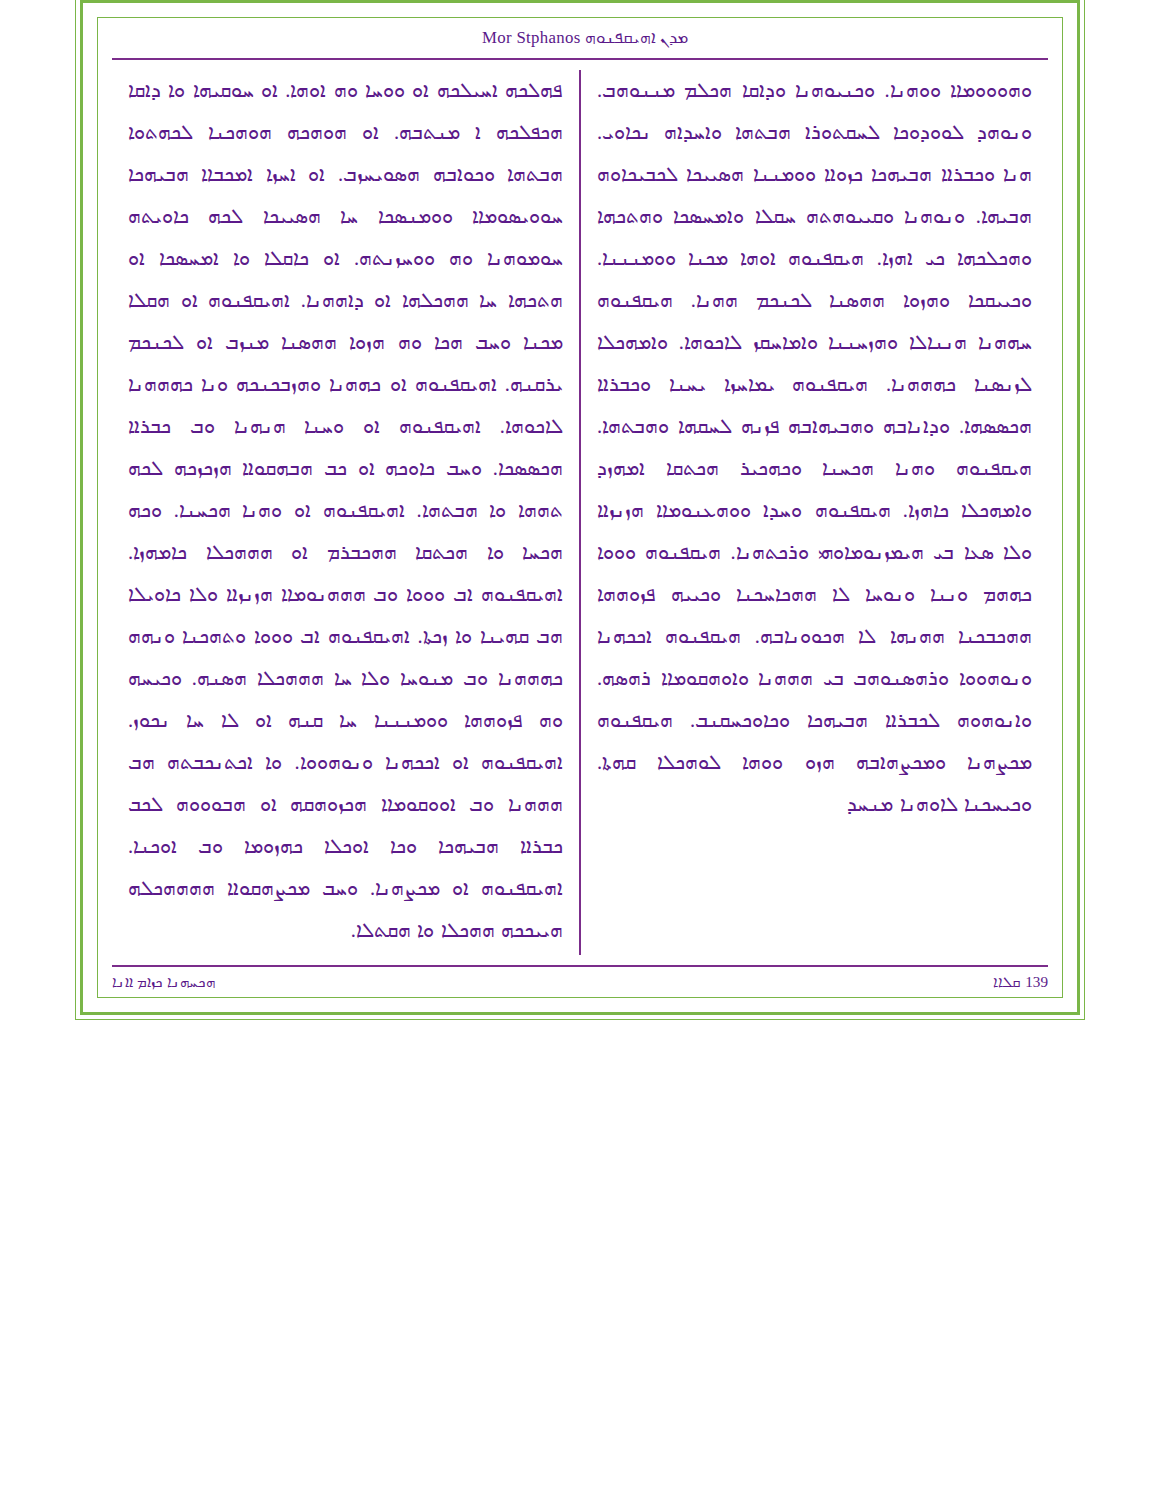ܡܕܢ ܐܗܝܩܦܢܘܗ Mor Stphanos
ܘܗܘܘܘܡܐܐ ܘܘܗܢܐ. ܘܟܢܝܘܗܢܐ ܘܕܐܩܐ ܗܟܠܡ ܡܢܢܘܗܒ. ܘܢܘܗܕ ܠܘܘܕܘܟܐ ܠܚܩܬܘܪܐ ܗܒܬܗܐ ܘܐܚܕܐܗ ܢܟܐܘܝ. ܗܢܐ ܘܟܒܪܐܐ ܗܒܝܗܟܐ ܟܙܘܐܐ ܘܘܡܢܢܐ ܗܣܝܝܟܐ ܠܟܒܝܟܐܘܗ ܗܒܝܗܐ. ܘܢܘܗܢܐ ܘܩܝܝܘܗܬܗ ܚܩܠܐ ܘܐܡܚܣܟܐ ܘܗܬܟܗܐ ܘܗܟܠܟܗܐ ܟܝ ܐܗܙܐ. ܗܝܩܦܢܘܗ ܐܘܗܐ ܡܟܢܐ ܘܘܡܢܢܢܐ. ܘܟܝܝܩܟܐ ܘܗܙܘܐ ܗܗܣܢܐ ܠܟܢܟܡ ܗܗܢܐ. ܗܝܩܦܢܘܗ ܚܗܗܢܐ ܗܢܢܐܠܐ ܘܗܙܚܢܢܐ ܘܐܡܐܚܩܙ ܠܐܟܘܗܐ. ܘܐܡܗܟܠܐ ܠܙܢܣܢܐ ܟܗܗܗܢܐ. ܗܝܩܦܢܘܗ ܝܡܐܚܙܐ ܝܚܢܐ ܘܟܒܪܐܐ ܗܟܣܣܗܐ. ܘܕܐܢܐܒܗ ܘܗܒܝܗܐܒܗ ܦܙܢܗ ܠܚܩܗܐ ܘܗܒܬܗܐ. ܗܝܩܦܢܘܗ ܘܗܢܐ ܗܟܚܢܐ ܘܟܗܟܝܪ ܗܟܬܩܐ ܐܡܗܙܕ ܘܐܡܗܟܠܐ ܟܐܗܙܐ. ܗܝܩܦܢܘܗ ܘܚܕܐ ܘܘܗܥܢܘܡܐܐ ܗܙܢܙܐܐ ܘܠܐ ܣܥܐ ܒܝ ܗܝܡܙܢܘܡܐܘܗܝ ܘܪܟܬܗܢܐ. ܗܝܩܦܢܘܗ ܘܘܘܐ ܟܗܗܡ ܘܢܢܐ ܘܢܘܚܐ ܠܐ ܗܗܟܐܚܟܢܐ ܘܟܝܝܗ ܦܙܘܗܗܐ ܗܗܟܒܟܢܐ ܗܗܢܗܐ ܠܐ ܗܟܘܘܢܐܒܗ. ܗܝܩܦܢܘܗ ܐܟܟܗܢܐ ܘܢܘܗܘܘܐ ܘܪܗܣܢܘܗܒ ܒܝ ܗܗܗܢܐ ܘܐܘܗܩܘܡܐܐ ܪܗܣܗ. ܘܐܢܘܗܘܗ ܠܟܒܪܐܐ ܗܒܝܗܟܐ ܘܟܐܘܟܚܩܢܒ. ܗܝܩܦܢܘܗ ܡܟܨܗܢܐ ܘܡܟܨܗܐܒܗ ܗܙܘ ܘܘܗܐ ܠܘܗܟܠܐ ܩܗܬܐ. ܘܟܝܚܟܢܐ ܠܐܘܗܢܐ ܡܢܚܕ
ܦܗܠܟܗ ܐܚܝܠܟܗ ܐܘ ܘܘܚܐ ܘܗ ܐܘܗܐ. ܐܘ ܚܘܩܝܗܐ ܘܐ ܕܐܩܐ ܗܟܦܠܟܗ ܐ ܡܢܬܒܗ. ܐܘ ܗܘܗܟܗ ܗܘܗܟܢܐ ܠܟܗܬܘܐ ܗܒܬܗܐ ܘܟܘܐܒܗ ܗܣܘܝܚܙܒ. ܐܘ ܐܚܙܐ ܐܡܟܒܐܐ ܗܒܝܗܟܐ ܚܘܘܝܣܘܡܐܐ ܘܘܡܢܣܟܐ ܚܐ ܗܣܝܝܟܐ ܠܟܗ ܟܐܘܝܬܗ ܚܘܡܘܗܢܐ ܘܗ ܘܘܚܙܢܬܗ. ܐܘ ܟܐܩܠܐ ܘܐ ܐܡܚܣܟܐ ܐܘ ܗܬܟܗܐ ܚܐ ܗܗܟܠܗܐ ܐܘ ܕܐܗܗܢܐ. ܐܗܝܩܦܢܘܗ ܐܘ ܗܩܠܐ ܡܟܢܐ ܘܚܒ ܗܟܐ ܘܗ ܗܙܘܐ ܗܗܣܢܐ ܡܢܙܒ ܐܘ ܠܟܢܟܡ ܝܪܩܢܗ. ܐܗܝܩܦܢܘܗ ܐܘ ܟܗܗܢܐ ܘܗܙܒܟܢܟܗ ܘܢܐ ܟܗܗܗܢܐ ܠܐܟܘܗܐ. ܐܗܝܩܦܢܘܗ ܐܘ ܘܚܢܐ ܗܢܗܢܐ ܘܒ ܟܒܪܐܐ ܗܟܣܣܟܐ. ܘܚܒ ܟܐܘܟܗ ܐܘ ܟܒ ܗܒܗܩܘܐܐ ܗܙܟܙܟܗ ܠܟܗ ܬܗܗܐ ܘܐ ܗܒܬܗܐ. ܐܗܝܩܦܢܘܗ ܐܘ ܘܗܢܐ ܗܟܚܢܐ. ܘܟܗ ܗܟܚܐ ܘܐ ܗܟܬܩܐ ܗܗܟܒܪܡ ܐܘ ܗܗܗܟܠܐ ܟܐܡܗܙܐ. ܐܗܝܩܦܢܘܗ ܐܒ ܘܘܘܐ ܘܒ ܗܗܗܢܘܡܐܐ ܗܙܢܙܐܐ ܘܠܐ ܟܐܘܝܠܐ ܗܒ ܩܗܝܢܐ ܘܐ ܙܟܬܐ. ܐܗܝܩܦܢܘܗ ܐܒ ܘܘܘܐ ܘܬܗܟܢܐ ܘܢܗܗ ܟܗܗܗܢܐ ܘܒ ܡܢܘܚܐ ܘܠܐ ܚܐ ܗܗܗܟܠܐ ܗܣܢܗ. ܘܟܝܚܗ ܘܗ ܦܙܘܗܗܐ ܘܘܡܢܢܢܐ ܚܐ ܩܢܗ ܐܘ ܠܐ ܚܐ ܢܟܘܙ. ܐܗܝܩܦܢܘܗ ܐܘ ܐܟܟܗܢܐ ܘܢܘܗܘܘܐ. ܘܐ ܐܟܬܢܟܒܬܗ ܗܒ ܗܗܗܢܐ ܘܒ ܐܘܘܩܘܡܐܐ ܗܟܙܘܗܩܗ ܐܘ ܗܒܘܘܘܗ ܠܟܒ ܟܒܪܐܐ ܗܒܝܗܟܐ ܘܟܐ ܐܘܟܠܐ ܟܗܙܘܡܐ ܘܒ ܐܘܟܢܐ. ܐܗܝܩܦܢܘܗ ܐܘ ܡܟܨܗܢܐ. ܘܚܒ ܡܟܨܗܩܘܐܐ ܗܗܗܗܟܠܗ ܗܝܝܟܟܗ ܗܗܟܠܐ ܘܐ ܗܩܬܠܐ.
139 ܩܠܐܐ
ܗܟܚܗܢܐ ܟܙܐܡ ܐܐܢܐ